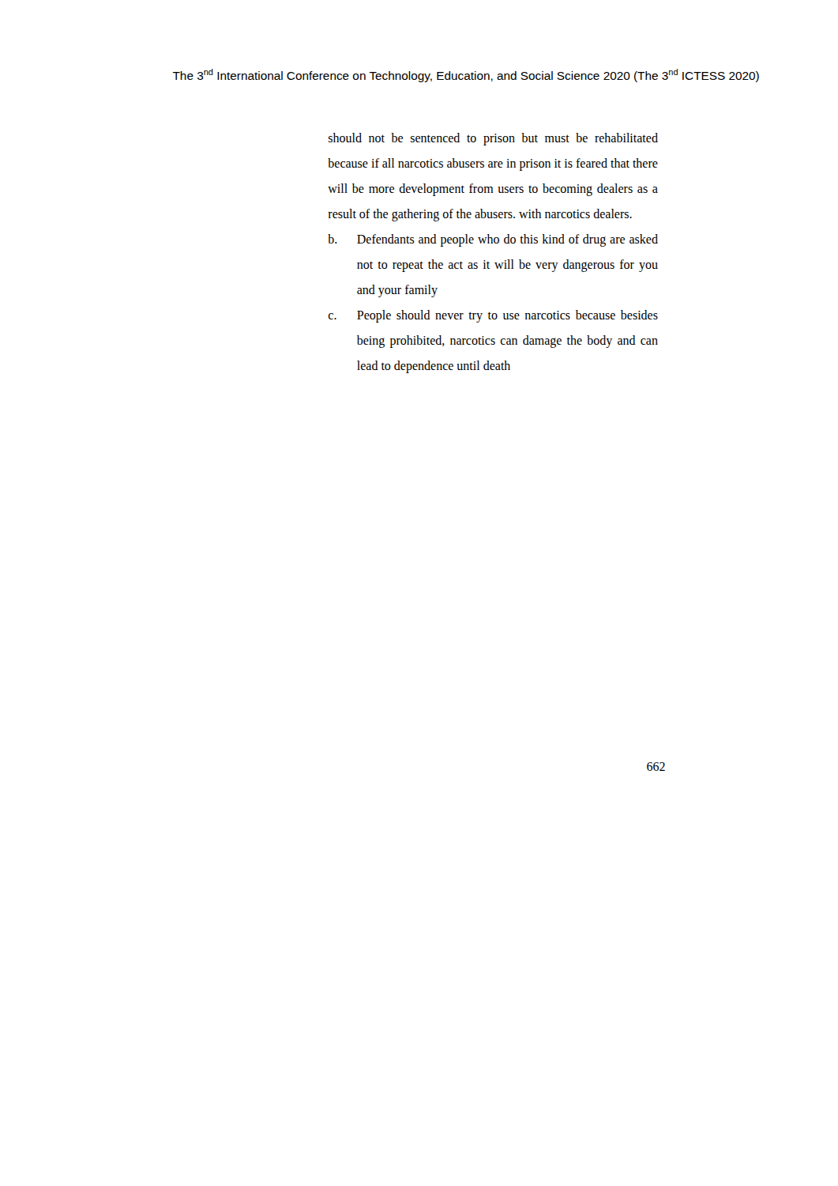The 3nd International Conference on Technology, Education, and Social Science 2020 (The 3nd ICTESS 2020)
should not be sentenced to prison but must be rehabilitated because if all narcotics abusers are in prison it is feared that there will be more development from users to becoming dealers as a result of the gathering of the abusers. with narcotics dealers.
b. Defendants and people who do this kind of drug are asked not to repeat the act as it will be very dangerous for you and your family
c. People should never try to use narcotics because besides being prohibited, narcotics can damage the body and can lead to dependence until death
662